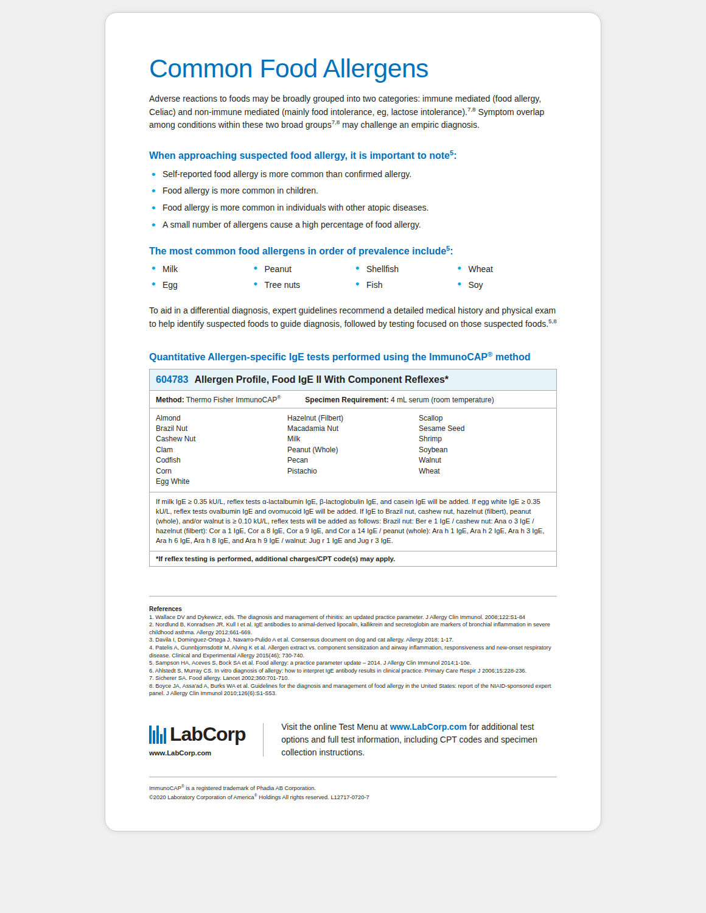Common Food Allergens
Adverse reactions to foods may be broadly grouped into two categories: immune mediated (food allergy, Celiac) and non-immune mediated (mainly food intolerance, eg, lactose intolerance).7,8 Symptom overlap among conditions within these two broad groups7,8 may challenge an empiric diagnosis.
When approaching suspected food allergy, it is important to note5:
Self-reported food allergy is more common than confirmed allergy.
Food allergy is more common in children.
Food allergy is more common in individuals with other atopic diseases.
A small number of allergens cause a high percentage of food allergy.
The most common food allergens in order of prevalence include5:
Milk
Peanut
Shellfish
Wheat
Egg
Tree nuts
Fish
Soy
To aid in a differential diagnosis, expert guidelines recommend a detailed medical history and physical exam to help identify suspected foods to guide diagnosis, followed by testing focused on those suspected foods.5,8
Quantitative Allergen-specific IgE tests performed using the ImmunoCAP® method
604783 Allergen Profile, Food IgE II With Component Reflexes*
Method: Thermo Fisher ImmunoCAP® Specimen Requirement: 4 mL serum (room temperature)
Almond
Brazil Nut
Cashew Nut
Clam
Codfish
Corn
Egg White
Hazelnut (Filbert)
Macadamia Nut
Milk
Peanut (Whole)
Pecan
Pistachio
Scallop
Sesame Seed
Shrimp
Soybean
Walnut
Wheat
If milk IgE ≥ 0.35 kU/L, reflex tests α-lactalbumin IgE, β-lactoglobulin IgE, and casein IgE will be added. If egg white IgE ≥ 0.35 kU/L, reflex tests ovalbumin IgE and ovomucoid IgE will be added. If IgE to Brazil nut, cashew nut, hazelnut (filbert), peanut (whole), and/or walnut is ≥ 0.10 kU/L, reflex tests will be added as follows: Brazil nut: Ber e 1 IgE / cashew nut: Ana o 3 IgE / hazelnut (filbert): Cor a 1 IgE, Cor a 8 IgE, Cor a 9 IgE, and Cor a 14 IgE / peanut (whole): Ara h 1 IgE, Ara h 2 IgE, Ara h 3 IgE, Ara h 6 IgE, Ara h 8 IgE, and Ara h 9 IgE / walnut: Jug r 1 IgE and Jug r 3 IgE.
*If reflex testing is performed, additional charges/CPT code(s) may apply.
References
1. Wallace DV and Dykewicz, eds. The diagnosis and management of rhinitis: an updated practice parameter. J Allergy Clin Immunol. 2008;122:S1-84
2. Nordlund B, Konradsen JR, Kull I et al. IgE antibodies to animal-derived lipocalin, kallikrein and secretoglobin are markers of bronchial inflammation in severe childhood asthma. Allergy 2012;661-669.
3. Davila I, Dominguez-Ortega J, Navarro-Pulido A et al. Consensus document on dog and cat allergy. Allergy 2018; 1-17.
4. Patelis A, Gunnbjornsdottir M, Alving K et al. Allergen extract vs. component sensitization and airway inflammation, responsiveness and new-onset respiratory disease. Clinical and Experimental Allergy 2015(46); 730-740.
5. Sampson HA, Aceves S, Bock SA et al. Food allergy: a practice parameter update – 2014. J Allergy Clin Immunol 2014;1-10e.
6. Ahlstedt S, Murray CS. In vitro diagnosis of allergy: how to interpret IgE antibody results in clinical practice. Primary Care Respir J 2006;15:228-236.
7. Sicherer SA. Food allergy. Lancet 2002;360:701-710.
8. Boyce JA, Assa'ad A, Burks WA et al. Guidelines for the diagnosis and management of food allergy in the United States: report of the NIAID-sponsored expert panel. J Allergy Clin Immunol 2010;126(6):S1-S53.
LabCorp
www.LabCorp.com
Visit the online Test Menu at www.LabCorp.com for additional test options and full test information, including CPT codes and specimen collection instructions.
ImmunoCAP® is a registered trademark of Phadia AB Corporation.
©2020 Laboratory Corporation of America® Holdings All rights reserved. L12717-0720-7